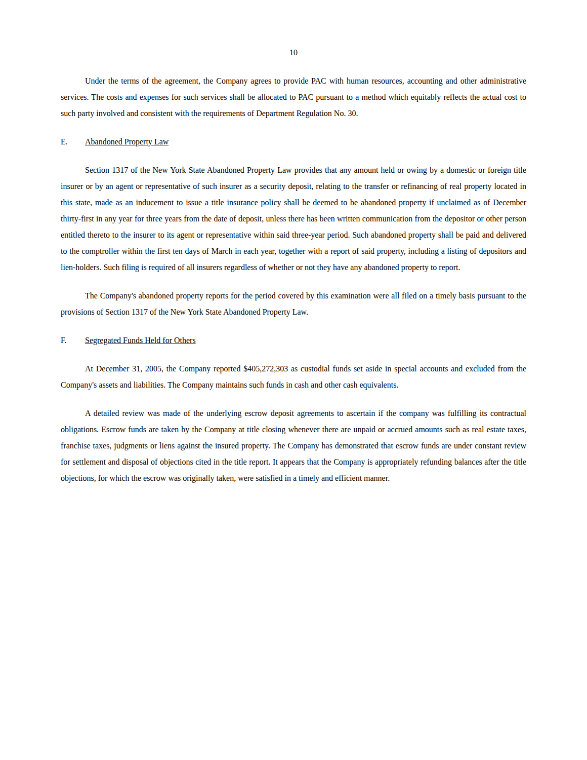10
Under the terms of the agreement, the Company agrees to provide PAC with human resources, accounting and other administrative services. The costs and expenses for such services shall be allocated to PAC pursuant to a method which equitably reflects the actual cost to such party involved and consistent with the requirements of Department Regulation No. 30.
E. Abandoned Property Law
Section 1317 of the New York State Abandoned Property Law provides that any amount held or owing by a domestic or foreign title insurer or by an agent or representative of such insurer as a security deposit, relating to the transfer or refinancing of real property located in this state, made as an inducement to issue a title insurance policy shall be deemed to be abandoned property if unclaimed as of December thirty-first in any year for three years from the date of deposit, unless there has been written communication from the depositor or other person entitled thereto to the insurer to its agent or representative within said three-year period. Such abandoned property shall be paid and delivered to the comptroller within the first ten days of March in each year, together with a report of said property, including a listing of depositors and lien-holders. Such filing is required of all insurers regardless of whether or not they have any abandoned property to report.
The Company's abandoned property reports for the period covered by this examination were all filed on a timely basis pursuant to the provisions of Section 1317 of the New York State Abandoned Property Law.
F. Segregated Funds Held for Others
At December 31, 2005, the Company reported $405,272,303 as custodial funds set aside in special accounts and excluded from the Company's assets and liabilities. The Company maintains such funds in cash and other cash equivalents.
A detailed review was made of the underlying escrow deposit agreements to ascertain if the company was fulfilling its contractual obligations. Escrow funds are taken by the Company at title closing whenever there are unpaid or accrued amounts such as real estate taxes, franchise taxes, judgments or liens against the insured property. The Company has demonstrated that escrow funds are under constant review for settlement and disposal of objections cited in the title report. It appears that the Company is appropriately refunding balances after the title objections, for which the escrow was originally taken, were satisfied in a timely and efficient manner.